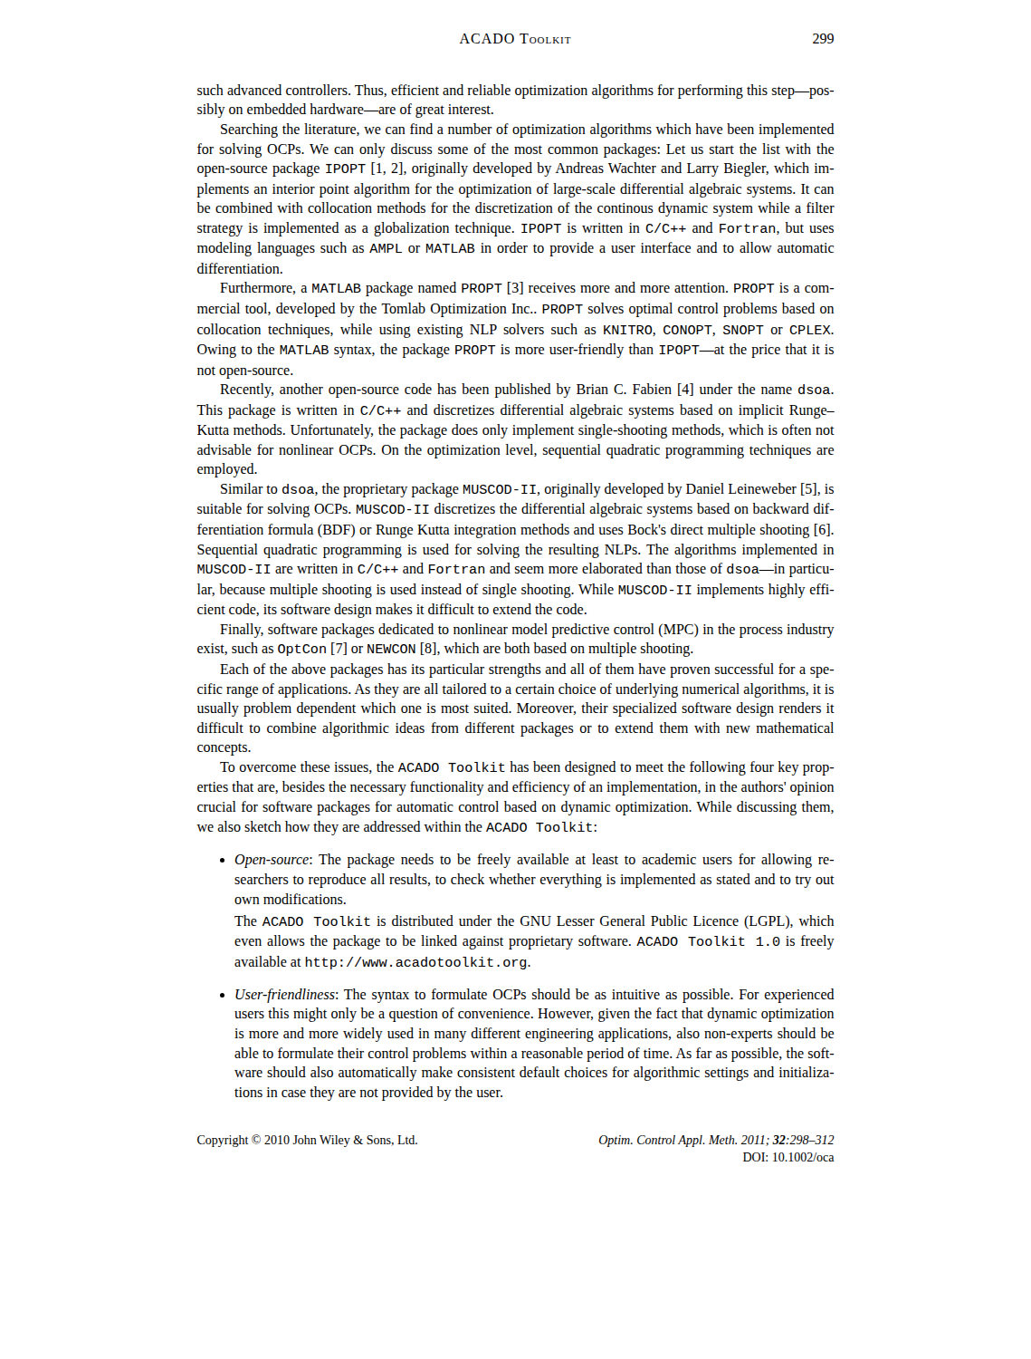ACADO Toolkit 299
such advanced controllers. Thus, efficient and reliable optimization algorithms for performing this step—possibly on embedded hardware—are of great interest.
Searching the literature, we can find a number of optimization algorithms which have been implemented for solving OCPs. We can only discuss some of the most common packages: Let us start the list with the open-source package IPOPT [1, 2], originally developed by Andreas Wachter and Larry Biegler, which implements an interior point algorithm for the optimization of large-scale differential algebraic systems. It can be combined with collocation methods for the discretization of the continous dynamic system while a filter strategy is implemented as a globalization technique. IPOPT is written in C/C++ and Fortran, but uses modeling languages such as AMPL or MATLAB in order to provide a user interface and to allow automatic differentiation.
Furthermore, a MATLAB package named PROPT [3] receives more and more attention. PROPT is a commercial tool, developed by the Tomlab Optimization Inc.. PROPT solves optimal control problems based on collocation techniques, while using existing NLP solvers such as KNITRO, CONOPT, SNOPT or CPLEX. Owing to the MATLAB syntax, the package PROPT is more user-friendly than IPOPT—at the price that it is not open-source.
Recently, another open-source code has been published by Brian C. Fabien [4] under the name dsoa. This package is written in C/C++ and discretizes differential algebraic systems based on implicit Runge–Kutta methods. Unfortunately, the package does only implement single-shooting methods, which is often not advisable for nonlinear OCPs. On the optimization level, sequential quadratic programming techniques are employed.
Similar to dsoa, the proprietary package MUSCOD-II, originally developed by Daniel Leineweber [5], is suitable for solving OCPs. MUSCOD-II discretizes the differential algebraic systems based on backward differentiation formula (BDF) or Runge Kutta integration methods and uses Bock's direct multiple shooting [6]. Sequential quadratic programming is used for solving the resulting NLPs. The algorithms implemented in MUSCOD-II are written in C/C++ and Fortran and seem more elaborated than those of dsoa—in particular, because multiple shooting is used instead of single shooting. While MUSCOD-II implements highly efficient code, its software design makes it difficult to extend the code.
Finally, software packages dedicated to nonlinear model predictive control (MPC) in the process industry exist, such as OptCon [7] or NEWCON [8], which are both based on multiple shooting.
Each of the above packages has its particular strengths and all of them have proven successful for a specific range of applications. As they are all tailored to a certain choice of underlying numerical algorithms, it is usually problem dependent which one is most suited. Moreover, their specialized software design renders it difficult to combine algorithmic ideas from different packages or to extend them with new mathematical concepts.
To overcome these issues, the ACADO Toolkit has been designed to meet the following four key properties that are, besides the necessary functionality and efficiency of an implementation, in the authors' opinion crucial for software packages for automatic control based on dynamic optimization. While discussing them, we also sketch how they are addressed within the ACADO Toolkit:
Open-source: The package needs to be freely available at least to academic users for allowing researchers to reproduce all results, to check whether everything is implemented as stated and to try out own modifications.
The ACADO Toolkit is distributed under the GNU Lesser General Public Licence (LGPL), which even allows the package to be linked against proprietary software. ACADO Toolkit 1.0 is freely available at http://www.acadotoolkit.org.
User-friendliness: The syntax to formulate OCPs should be as intuitive as possible. For experienced users this might only be a question of convenience. However, given the fact that dynamic optimization is more and more widely used in many different engineering applications, also non-experts should be able to formulate their control problems within a reasonable period of time. As far as possible, the software should also automatically make consistent default choices for algorithmic settings and initializations in case they are not provided by the user.
Copyright © 2010 John Wiley & Sons, Ltd.
Optim. Control Appl. Meth. 2011; 32:298–312
DOI: 10.1002/oca